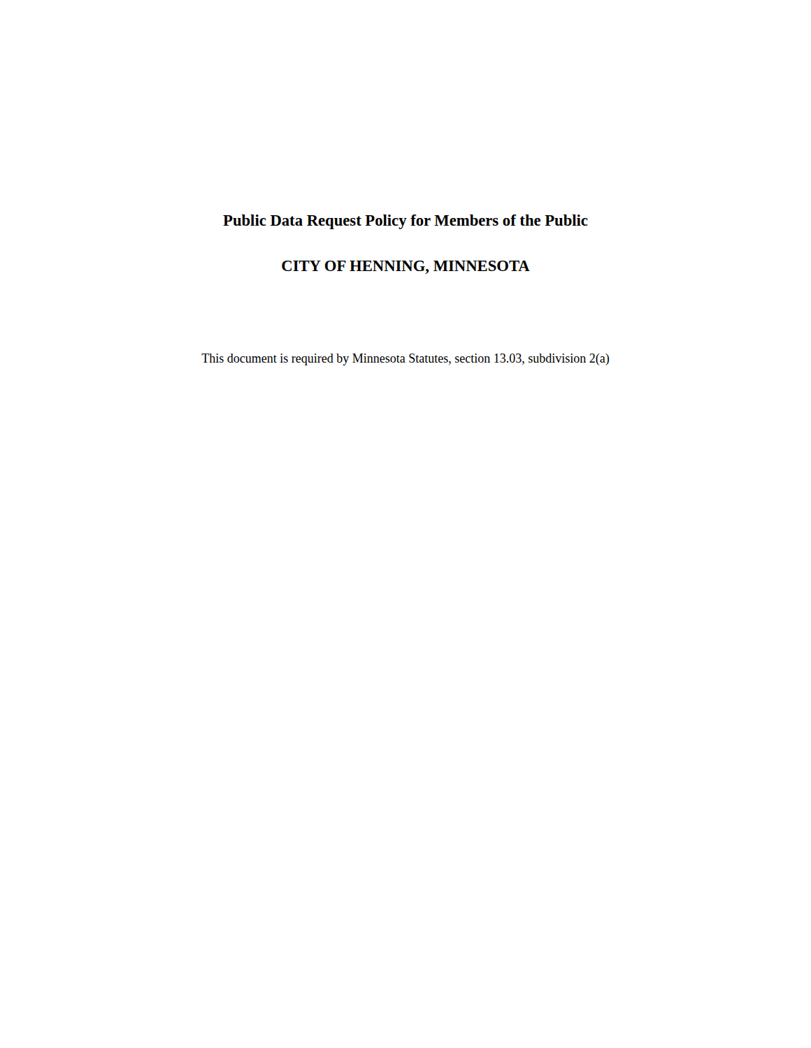Public Data Request Policy for Members of the Public CITY OF HENNING, MINNESOTA
This document is required by Minnesota Statutes, section 13.03, subdivision 2(a)